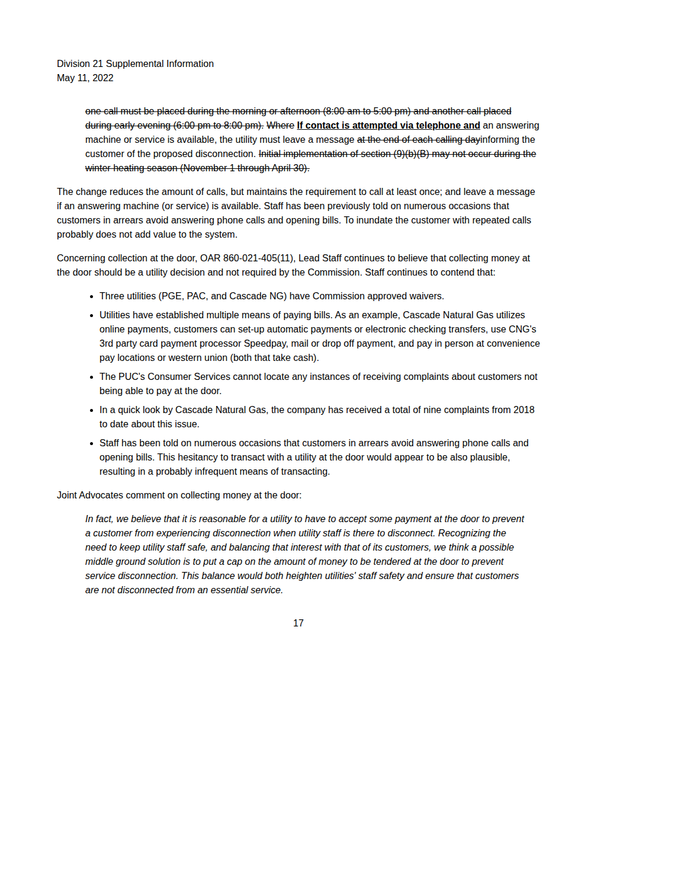Division 21 Supplemental Information
May 11, 2022
one call must be placed during the morning or afternoon (8:00 am to 5:00 pm) and another call placed during early evening (6:00 pm to 8:00 pm). Where If contact is attempted via telephone and an answering machine or service is available, the utility must leave a message at the end of each calling dayinforming the customer of the proposed disconnection. Initial implementation of section (9)(b)(B) may not occur during the winter heating season (November 1 through April 30).
The change reduces the amount of calls, but maintains the requirement to call at least once; and leave a message if an answering machine (or service) is available. Staff has been previously told on numerous occasions that customers in arrears avoid answering phone calls and opening bills. To inundate the customer with repeated calls probably does not add value to the system.
Concerning collection at the door, OAR 860-021-405(11), Lead Staff continues to believe that collecting money at the door should be a utility decision and not required by the Commission. Staff continues to contend that:
Three utilities (PGE, PAC, and Cascade NG) have Commission approved waivers.
Utilities have established multiple means of paying bills. As an example, Cascade Natural Gas utilizes online payments, customers can set-up automatic payments or electronic checking transfers, use CNG's 3rd party card payment processor Speedpay, mail or drop off payment, and pay in person at convenience pay locations or western union (both that take cash).
The PUC's Consumer Services cannot locate any instances of receiving complaints about customers not being able to pay at the door.
In a quick look by Cascade Natural Gas, the company has received a total of nine complaints from 2018 to date about this issue.
Staff has been told on numerous occasions that customers in arrears avoid answering phone calls and opening bills. This hesitancy to transact with a utility at the door would appear to be also plausible, resulting in a probably infrequent means of transacting.
Joint Advocates comment on collecting money at the door:
In fact, we believe that it is reasonable for a utility to have to accept some payment at the door to prevent a customer from experiencing disconnection when utility staff is there to disconnect. Recognizing the need to keep utility staff safe, and balancing that interest with that of its customers, we think a possible middle ground solution is to put a cap on the amount of money to be tendered at the door to prevent service disconnection. This balance would both heighten utilities' staff safety and ensure that customers are not disconnected from an essential service.
17